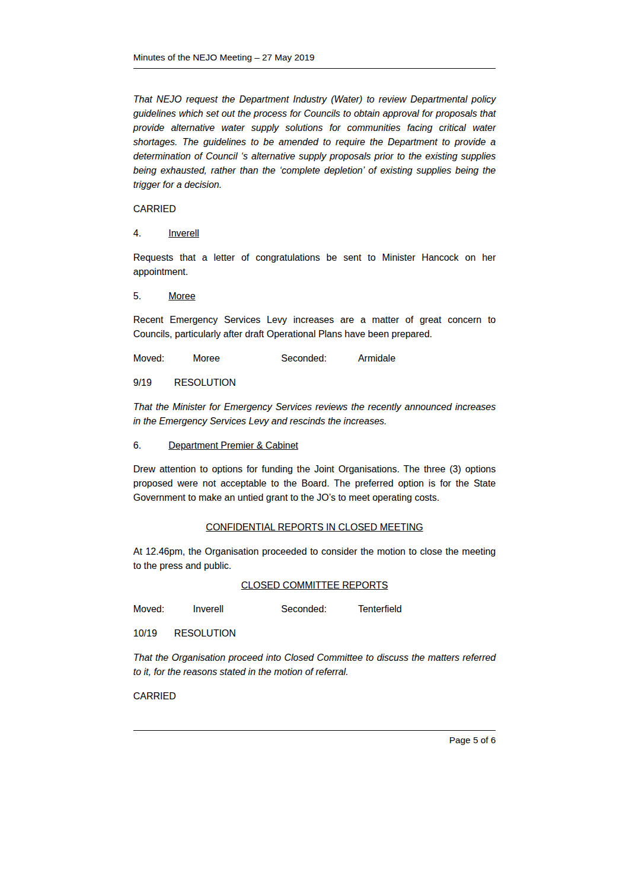Minutes of the NEJO Meeting – 27 May 2019
That NEJO request the Department Industry (Water) to review Departmental policy guidelines which set out the process for Councils to obtain approval for proposals that provide alternative water supply solutions for communities facing critical water shortages. The guidelines to be amended to require the Department to provide a determination of Council ‘s alternative supply proposals prior to the existing supplies being exhausted, rather than the ‘complete depletion’ of existing supplies being the trigger for a decision.
CARRIED
4. Inverell
Requests that a letter of congratulations be sent to Minister Hancock on her appointment.
5. Moree
Recent Emergency Services Levy increases are a matter of great concern to Councils, particularly after draft Operational Plans have been prepared.
Moved:
Moree
Seconded:
Armidale
9/19
RESOLUTION
That the Minister for Emergency Services reviews the recently announced increases in the Emergency Services Levy and rescinds the increases.
6. Department Premier & Cabinet
Drew attention to options for funding the Joint Organisations. The three (3) options proposed were not acceptable to the Board. The preferred option is for the State Government to make an untied grant to the JO’s to meet operating costs.
CONFIDENTIAL REPORTS IN CLOSED MEETING
At 12.46pm, the Organisation proceeded to consider the motion to close the meeting to the press and public.
CLOSED COMMITTEE REPORTS
Moved:
Inverell
Seconded:
Tenterfield
10/19
RESOLUTION
That the Organisation proceed into Closed Committee to discuss the matters referred to it, for the reasons stated in the motion of referral.
CARRIED
Page 5 of 6